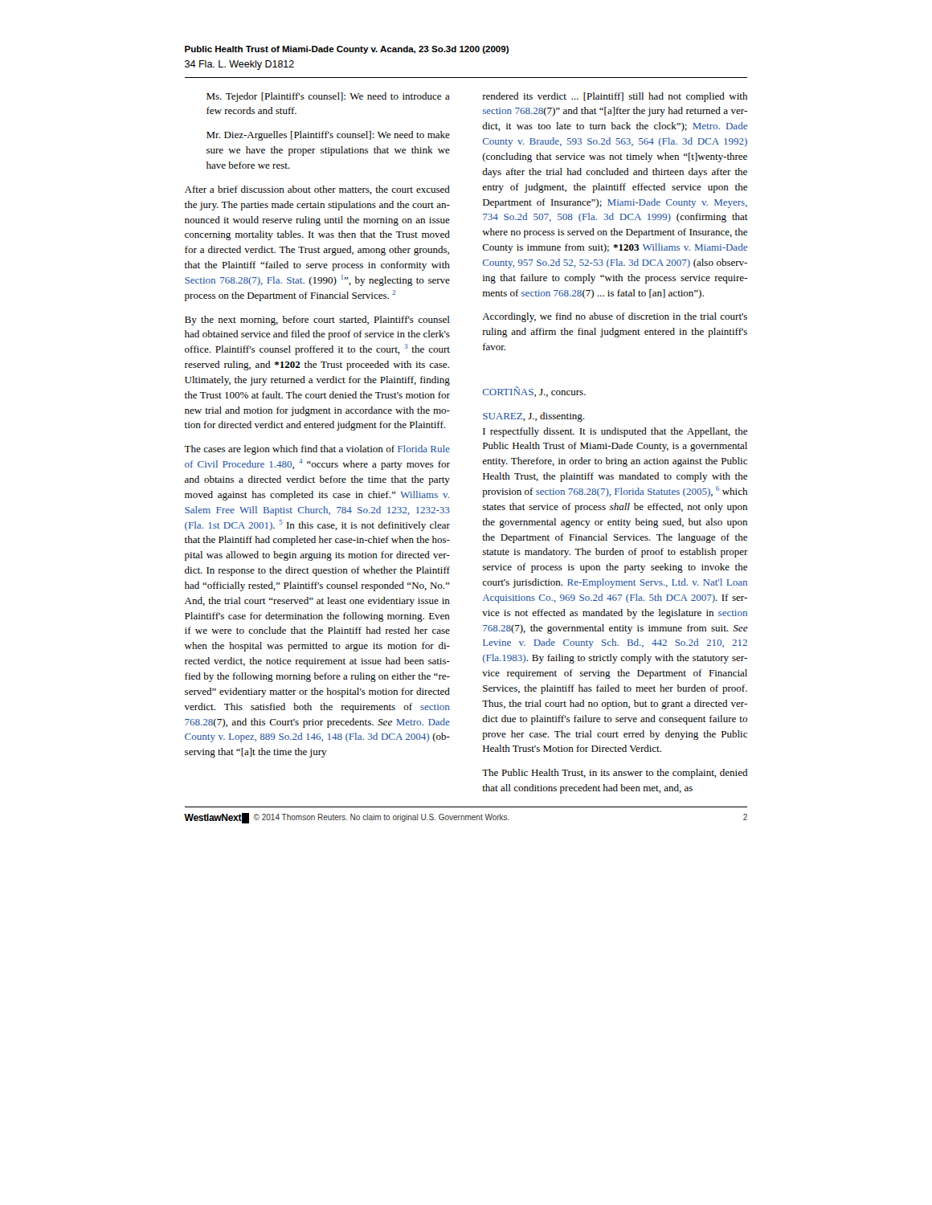Public Health Trust of Miami-Dade County v. Acanda, 23 So.3d 1200 (2009)
34 Fla. L. Weekly D1812
Ms. Tejedor [Plaintiff's counsel]: We need to introduce a few records and stuff.
Mr. Diez-Arguelles [Plaintiff's counsel]: We need to make sure we have the proper stipulations that we think we have before we rest.
After a brief discussion about other matters, the court excused the jury. The parties made certain stipulations and the court announced it would reserve ruling until the morning on an issue concerning mortality tables. It was then that the Trust moved for a directed verdict. The Trust argued, among other grounds, that the Plaintiff “failed to serve process in conformity with Section 768.28(7), Fla. Stat. (1990) 1”, by neglecting to serve process on the Department of Financial Services. 2
By the next morning, before court started, Plaintiff's counsel had obtained service and filed the proof of service in the clerk's office. Plaintiff's counsel proffered it to the court, 3 the court reserved ruling, and *1202 the Trust proceeded with its case. Ultimately, the jury returned a verdict for the Plaintiff, finding the Trust 100% at fault. The court denied the Trust's motion for new trial and motion for judgment in accordance with the motion for directed verdict and entered judgment for the Plaintiff.
The cases are legion which find that a violation of Florida Rule of Civil Procedure 1.480, 4 “occurs where a party moves for and obtains a directed verdict before the time that the party moved against has completed its case in chief.” Williams v. Salem Free Will Baptist Church, 784 So.2d 1232, 1232-33 (Fla. 1st DCA 2001). 5 In this case, it is not definitively clear that the Plaintiff had completed her case-in-chief when the hospital was allowed to begin arguing its motion for directed verdict. In response to the direct question of whether the Plaintiff had “officially rested,” Plaintiff's counsel responded “No, No.” And, the trial court “reserved” at least one evidentiary issue in Plaintiff's case for determination the following morning. Even if we were to conclude that the Plaintiff had rested her case when the hospital was permitted to argue its motion for directed verdict, the notice requirement at issue had been satisfied by the following morning before a ruling on either the “reserved” evidentiary matter or the hospital's motion for directed verdict. This satisfied both the requirements of section 768.28(7), and this Court's prior precedents. See Metro. Dade County v. Lopez, 889 So.2d 146, 148 (Fla. 3d DCA 2004) (observing that “[a]t the time the jury
rendered its verdict ... [Plaintiff] still had not complied with section 768.28(7)” and that “[a]fter the jury had returned a verdict, it was too late to turn back the clock”); Metro. Dade County v. Braude, 593 So.2d 563, 564 (Fla. 3d DCA 1992) (concluding that service was not timely when “[t]wenty-three days after the trial had concluded and thirteen days after the entry of judgment, the plaintiff effected service upon the Department of Insurance”); Miami-Dade County v. Meyers, 734 So.2d 507, 508 (Fla. 3d DCA 1999) (confirming that where no process is served on the Department of Insurance, the County is immune from suit); *1203 Williams v. Miami-Dade County, 957 So.2d 52, 52-53 (Fla. 3d DCA 2007) (also observing that failure to comply “with the process service requirements of section 768.28(7) ... is fatal to [an] action”).
Accordingly, we find no abuse of discretion in the trial court's ruling and affirm the final judgment entered in the plaintiff's favor.
CORTIÑAS, J., concurs.
SUAREZ, J., dissenting.
I respectfully dissent. It is undisputed that the Appellant, the Public Health Trust of Miami-Dade County, is a governmental entity. Therefore, in order to bring an action against the Public Health Trust, the plaintiff was mandated to comply with the provision of section 768.28(7), Florida Statutes (2005), 6 which states that service of process shall be effected, not only upon the governmental agency or entity being sued, but also upon the Department of Financial Services. The language of the statute is mandatory. The burden of proof to establish proper service of process is upon the party seeking to invoke the court's jurisdiction. Re-Employment Servs., Ltd. v. Nat'l Loan Acquisitions Co., 969 So.2d 467 (Fla. 5th DCA 2007). If service is not effected as mandated by the legislature in section 768.28(7), the governmental entity is immune from suit. See Levine v. Dade County Sch. Bd., 442 So.2d 210, 212 (Fla.1983). By failing to strictly comply with the statutory service requirement of serving the Department of Financial Services, the plaintiff has failed to meet her burden of proof. Thus, the trial court had no option, but to grant a directed verdict due to plaintiff's failure to serve and consequent failure to prove her case. The trial court erred by denying the Public Health Trust's Motion for Directed Verdict.
The Public Health Trust, in its answer to the complaint, denied that all conditions precedent had been met, and, as
WestlawNext © 2014 Thomson Reuters. No claim to original U.S. Government Works.
2